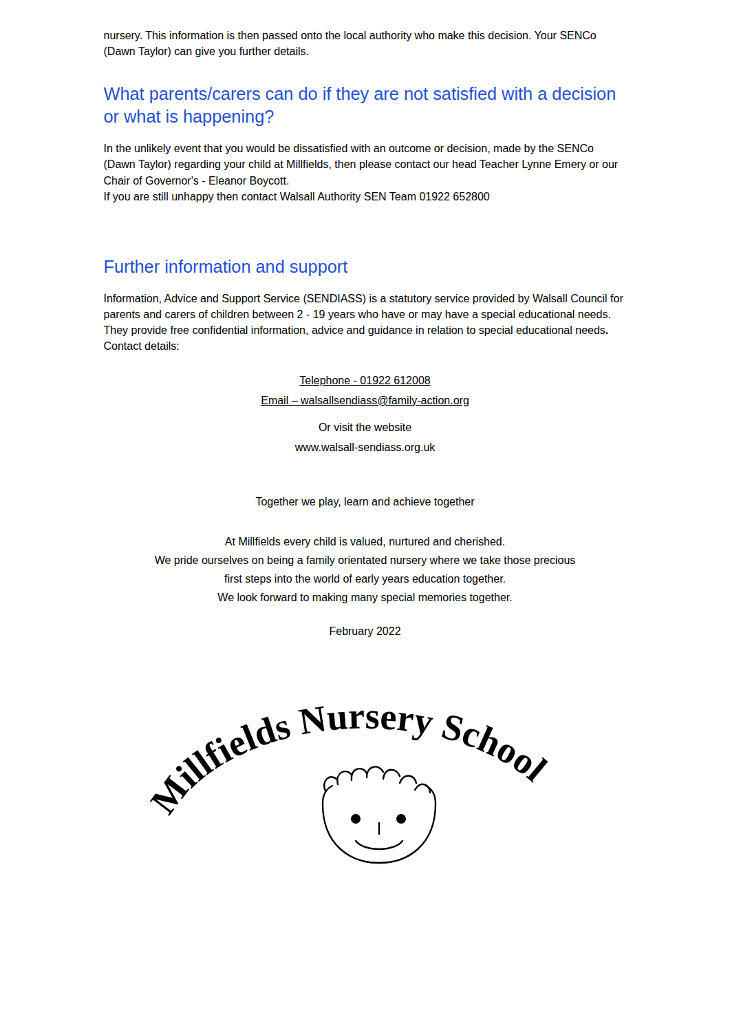nursery. This information is then passed onto the local authority who make this decision. Your SENCo (Dawn Taylor) can give you further details.
What parents/carers can do if they are not satisfied with a decision or what is happening?
In the unlikely event that you would be dissatisfied with an outcome or decision, made by the SENCo (Dawn Taylor) regarding your child at Millfields, then please contact our head Teacher Lynne Emery or our Chair of Governor's - Eleanor Boycott.
If you are still unhappy then contact Walsall Authority SEN Team 01922 652800
Further information and support
Information, Advice and Support Service (SENDIASS) is a statutory service provided by Walsall Council for parents and carers of children between 2 - 19 years who have or may have a special educational needs. They provide free confidential information, advice and guidance in relation to special educational needs. Contact details:
Telephone - 01922 612008
Email – walsallsendiass@family-action.org
Or visit the website
www.walsall-sendiass.org.uk
Together we play, learn and achieve together
At Millfields every child is valued, nurtured and cherished.
We pride ourselves on being a family orientated nursery where we take those precious
first steps into the world of early years education together.
We look forward to making many special memories together.
February 2022
Millfields Nursery School